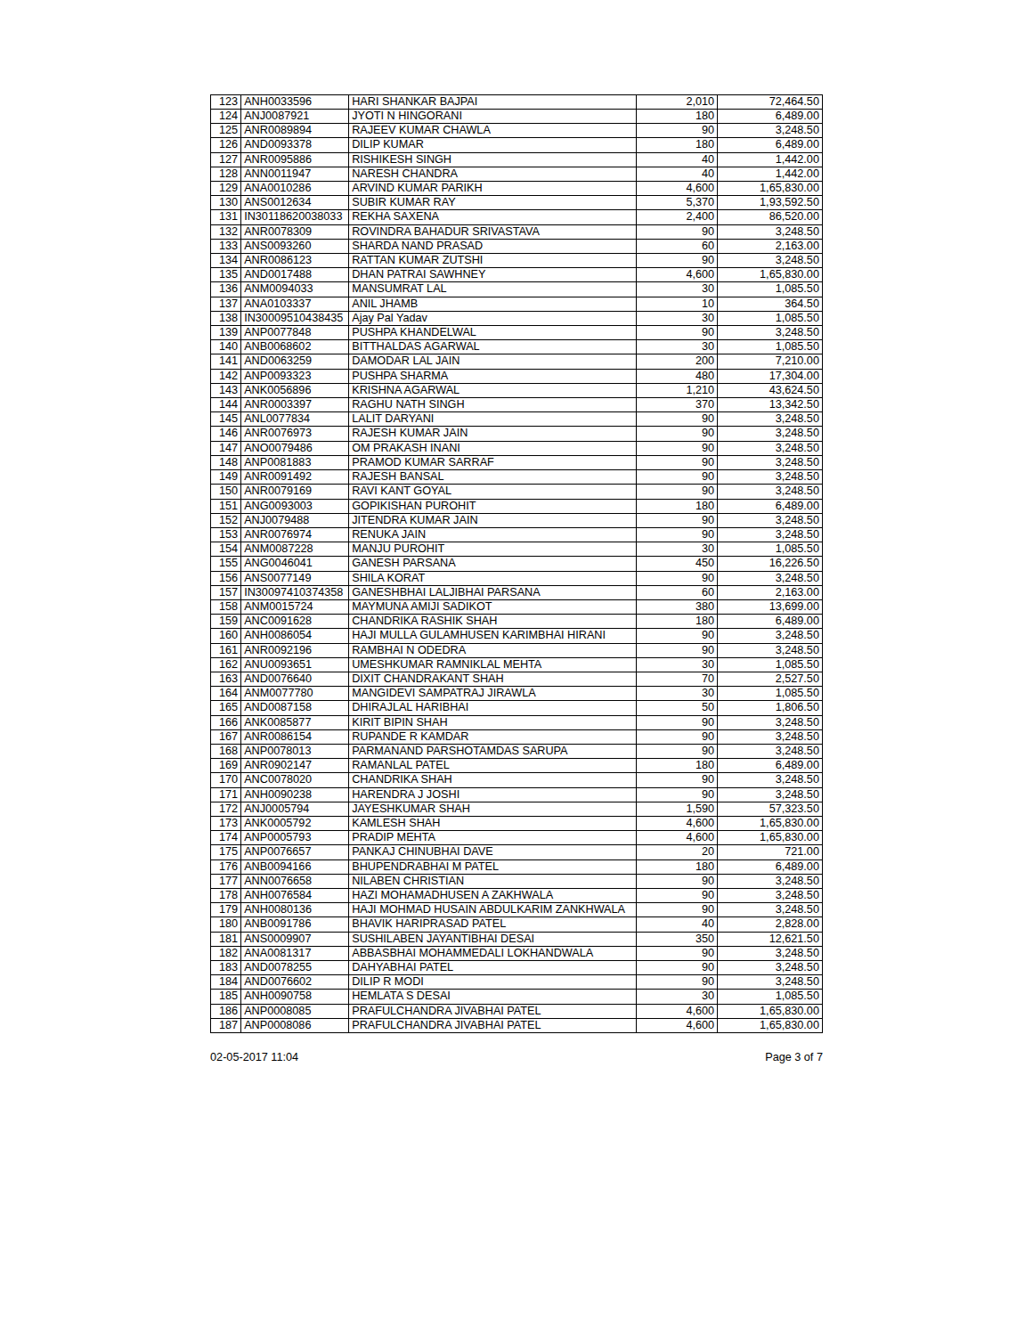| 123 | ANH0033596 | HARI SHANKAR BAJPAI | 2,010 | 72,464.50 |
| 124 | ANJ0087921 | JYOTI N HINGORANI | 180 | 6,489.00 |
| 125 | ANR0089894 | RAJEEV KUMAR CHAWLA | 90 | 3,248.50 |
| 126 | AND0093378 | DILIP KUMAR | 180 | 6,489.00 |
| 127 | ANR0095886 | RISHIKESH SINGH | 40 | 1,442.00 |
| 128 | ANN0011947 | NARESH CHANDRA | 40 | 1,442.00 |
| 129 | ANA0010286 | ARVIND KUMAR PARIKH | 4,600 | 1,65,830.00 |
| 130 | ANS0012634 | SUBIR KUMAR RAY | 5,370 | 1,93,592.50 |
| 131 | IN30118620038033 | REKHA SAXENA | 2,400 | 86,520.00 |
| 132 | ANR0078309 | ROVINDRA BAHADUR SRIVASTAVA | 90 | 3,248.50 |
| 133 | ANS0093260 | SHARDA NAND PRASAD | 60 | 2,163.00 |
| 134 | ANR0086123 | RATTAN KUMAR ZUTSHI | 90 | 3,248.50 |
| 135 | AND0017488 | DHAN PATRAI SAWHNEY | 4,600 | 1,65,830.00 |
| 136 | ANM0094033 | MANSUMRAT LAL | 30 | 1,085.50 |
| 137 | ANA0103337 | ANIL JHAMB | 10 | 364.50 |
| 138 | IN30009510438435 | Ajay Pal Yadav | 30 | 1,085.50 |
| 139 | ANP0077848 | PUSHPA KHANDELWAL | 90 | 3,248.50 |
| 140 | ANB0068602 | BITTHALDAS AGARWAL | 30 | 1,085.50 |
| 141 | AND0063259 | DAMODAR LAL JAIN | 200 | 7,210.00 |
| 142 | ANP0093323 | PUSHPA SHARMA | 480 | 17,304.00 |
| 143 | ANK0056896 | KRISHNA AGARWAL | 1,210 | 43,624.50 |
| 144 | ANR0003397 | RAGHU NATH SINGH | 370 | 13,342.50 |
| 145 | ANL0077834 | LALIT DARYANI | 90 | 3,248.50 |
| 146 | ANR0076973 | RAJESH KUMAR JAIN | 90 | 3,248.50 |
| 147 | ANO0079486 | OM PRAKASH INANI | 90 | 3,248.50 |
| 148 | ANP0081883 | PRAMOD KUMAR SARRAF | 90 | 3,248.50 |
| 149 | ANR0091492 | RAJESH BANSAL | 90 | 3,248.50 |
| 150 | ANR0079169 | RAVI KANT GOYAL | 90 | 3,248.50 |
| 151 | ANG0093003 | GOPIKISHAN PUROHIT | 180 | 6,489.00 |
| 152 | ANJ0079488 | JITENDRA KUMAR JAIN | 90 | 3,248.50 |
| 153 | ANR0076974 | RENUKA JAIN | 90 | 3,248.50 |
| 154 | ANM0087228 | MANJU PUROHIT | 30 | 1,085.50 |
| 155 | ANG0046041 | GANESH PARSANA | 450 | 16,226.50 |
| 156 | ANS0077149 | SHILA KORAT | 90 | 3,248.50 |
| 157 | IN30097410374358 | GANESHBHAI LALJIBHAI PARSANA | 60 | 2,163.00 |
| 158 | ANM0015724 | MAYMUNA AMIJI SADIKOT | 380 | 13,699.00 |
| 159 | ANC0091628 | CHANDRIKA RASHIK SHAH | 180 | 6,489.00 |
| 160 | ANH0086054 | HAJI MULLA GULAMHUSEN KARIMBHAI HIRANI | 90 | 3,248.50 |
| 161 | ANR0092196 | RAMBHAI N ODEDRA | 90 | 3,248.50 |
| 162 | ANU0093651 | UMESHKUMAR RAMNIKLAL MEHTA | 30 | 1,085.50 |
| 163 | AND0076640 | DIXIT CHANDRAKANT SHAH | 70 | 2,527.50 |
| 164 | ANM0077780 | MANGIDEVI SAMPATRAJ JIRAWLA | 30 | 1,085.50 |
| 165 | AND0087158 | DHIRAJLAL HARIBHAI | 50 | 1,806.50 |
| 166 | ANK0085877 | KIRIT BIPIN SHAH | 90 | 3,248.50 |
| 167 | ANR0086154 | RUPANDE R KAMDAR | 90 | 3,248.50 |
| 168 | ANP0078013 | PARMANAND PARSHOTAMDAS SARUPA | 90 | 3,248.50 |
| 169 | ANR0902147 | RAMANLAL PATEL | 180 | 6,489.00 |
| 170 | ANC0078020 | CHANDRIKA SHAH | 90 | 3,248.50 |
| 171 | ANH0090238 | HARENDRA J JOSHI | 90 | 3,248.50 |
| 172 | ANJ0005794 | JAYESHKUMAR SHAH | 1,590 | 57,323.50 |
| 173 | ANK0005792 | KAMLESH SHAH | 4,600 | 1,65,830.00 |
| 174 | ANP0005793 | PRADIP MEHTA | 4,600 | 1,65,830.00 |
| 175 | ANP0076657 | PANKAJ CHINUBHAI DAVE | 20 | 721.00 |
| 176 | ANB0094166 | BHUPENDRABHAI M PATEL | 180 | 6,489.00 |
| 177 | ANN0076658 | NILABEN CHRISTIAN | 90 | 3,248.50 |
| 178 | ANH0076584 | HAZI MOHAMADHUSEN A ZAKHWALA | 90 | 3,248.50 |
| 179 | ANH0080136 | HAJI MOHMAD HUSAIN ABDULKARIM ZANKHWALA | 90 | 3,248.50 |
| 180 | ANB0091786 | BHAVIK HARIPRASAD PATEL | 40 | 2,828.00 |
| 181 | ANS0009907 | SUSHILABEN JAYANTIBHAI DESAI | 350 | 12,621.50 |
| 182 | ANA0081317 | ABBASBHAI MOHAMMEDALI LOKHANDWALA | 90 | 3,248.50 |
| 183 | AND0078255 | DAHYABHAI PATEL | 90 | 3,248.50 |
| 184 | AND0076602 | DILIP R MODI | 90 | 3,248.50 |
| 185 | ANH0090758 | HEMLATA S DESAI | 30 | 1,085.50 |
| 186 | ANP0008085 | PRAFULCHANDRA JIVABHAI PATEL | 4,600 | 1,65,830.00 |
| 187 | ANP0008086 | PRAFULCHANDRA JIVABHAI PATEL | 4,600 | 1,65,830.00 |
02-05-2017 11:04 Page 3 of 7